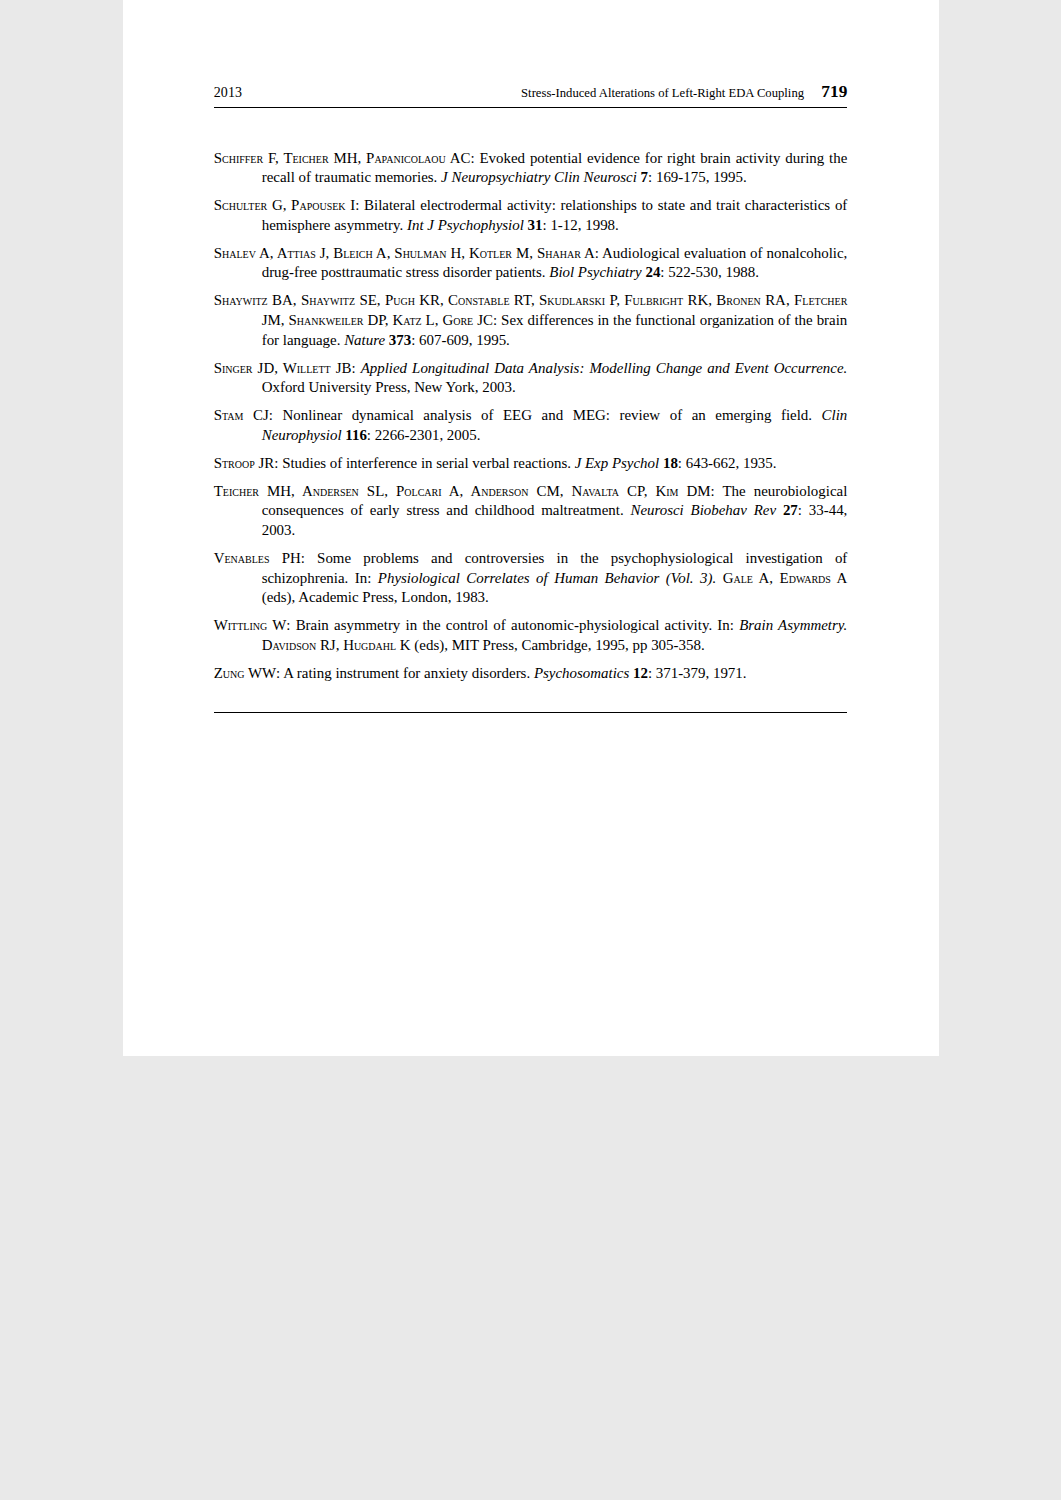2013
Stress-Induced Alterations of Left-Right EDA Coupling 719
Schiffer F, Teicher MH, Papanicolaou AC: Evoked potential evidence for right brain activity during the recall of traumatic memories. J Neuropsychiatry Clin Neurosci 7: 169-175, 1995.
Schulter G, Papousek I: Bilateral electrodermal activity: relationships to state and trait characteristics of hemisphere asymmetry. Int J Psychophysiol 31: 1-12, 1998.
Shalev A, Attias J, Bleich A, Shulman H, Kotler M, Shahar A: Audiological evaluation of nonalcoholic, drug-free posttraumatic stress disorder patients. Biol Psychiatry 24: 522-530, 1988.
Shaywitz BA, Shaywitz SE, Pugh KR, Constable RT, Skudlarski P, Fulbright RK, Bronen RA, Fletcher JM, Shankweiler DP, Katz L, Gore JC: Sex differences in the functional organization of the brain for language. Nature 373: 607-609, 1995.
Singer JD, Willett JB: Applied Longitudinal Data Analysis: Modelling Change and Event Occurrence. Oxford University Press, New York, 2003.
Stam CJ: Nonlinear dynamical analysis of EEG and MEG: review of an emerging field. Clin Neurophysiol 116: 2266-2301, 2005.
Stroop JR: Studies of interference in serial verbal reactions. J Exp Psychol 18: 643-662, 1935.
Teicher MH, Andersen SL, Polcari A, Anderson CM, Navalta CP, Kim DM: The neurobiological consequences of early stress and childhood maltreatment. Neurosci Biobehav Rev 27: 33-44, 2003.
Venables PH: Some problems and controversies in the psychophysiological investigation of schizophrenia. In: Physiological Correlates of Human Behavior (Vol. 3). Gale A, Edwards A (eds), Academic Press, London, 1983.
Wittling W: Brain asymmetry in the control of autonomic-physiological activity. In: Brain Asymmetry. Davidson RJ, Hugdahl K (eds), MIT Press, Cambridge, 1995, pp 305-358.
Zung WW: A rating instrument for anxiety disorders. Psychosomatics 12: 371-379, 1971.